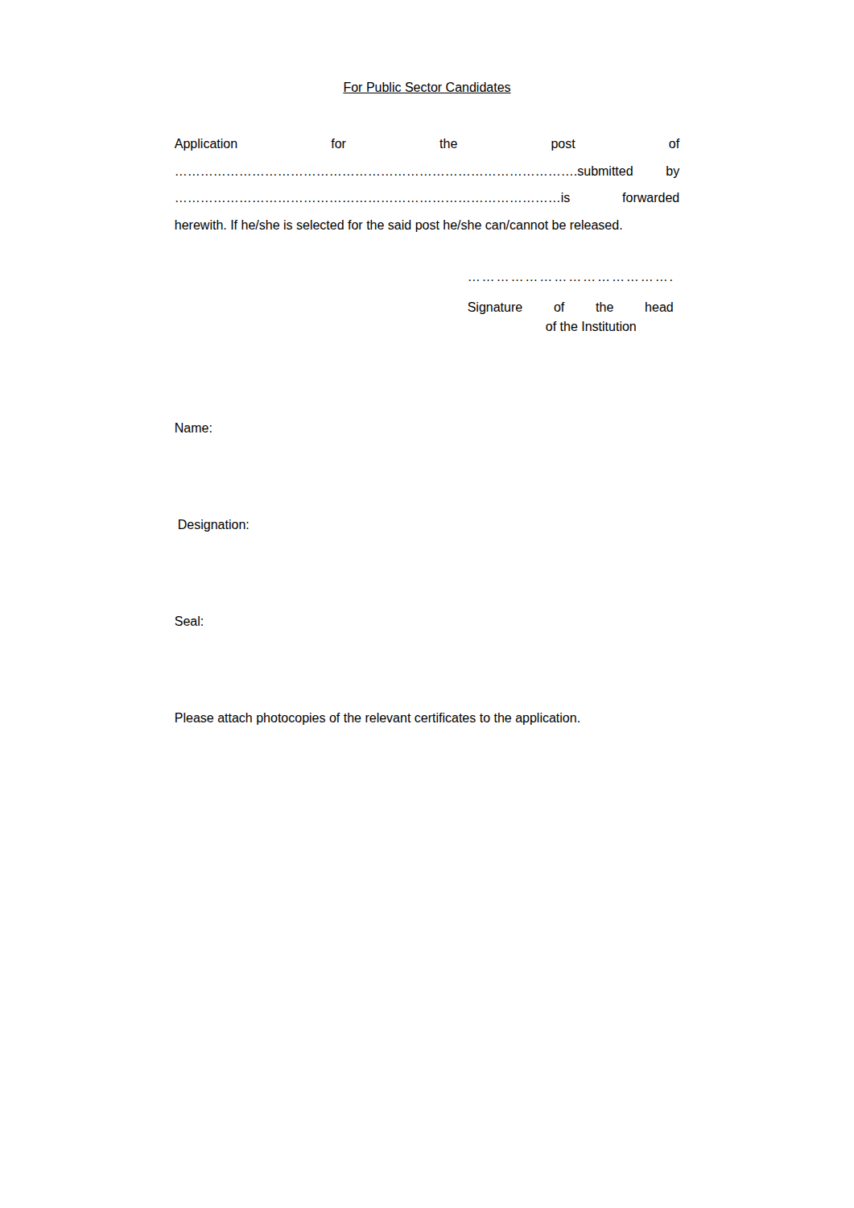For Public Sector Candidates
Application for the post of ………………………………………………………………………………….submitted by ………………………………………………………………………………is forwarded herewith. If he/she is selected for the said post he/she can/cannot be released.
…………………………………….
Signature of the head of the Institution
Name:
Designation:
Seal:
Please attach photocopies of the relevant certificates to the application.